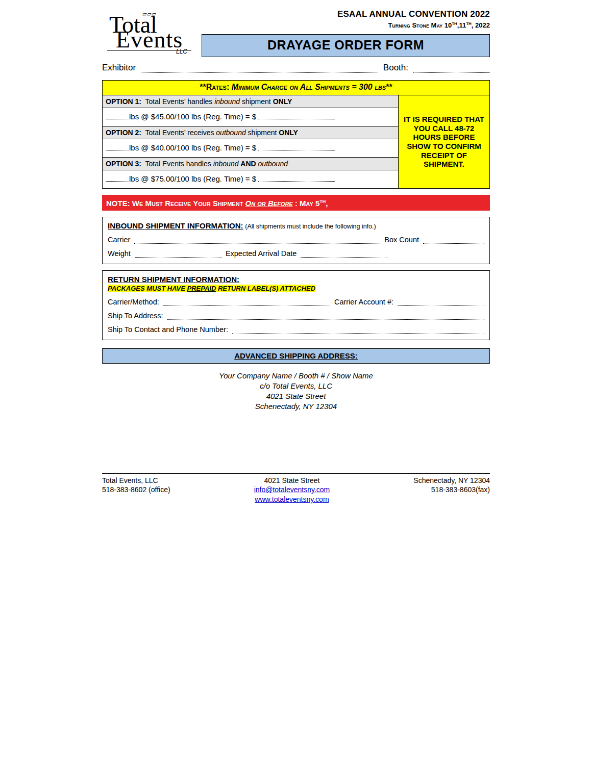▱▱▱
Total
Events
LLC
ESAAL ANNUAL CONVENTION 2022
Turning Stone May 10th,11th, 2022
DRAYAGE ORDER FORM
Exhibitor Booth:
**Rates: Minimum Charge on All Shipments = 300 lbs**
OPTION 1: Total Events’ handles inbound shipment ONLY
lbs @ $45.00/100 lbs (Reg. Time) = $
OPTION 2: Total Events’ receives outbound shipment ONLY
lbs @ $40.00/100 lbs (Reg. Time) = $
OPTION 3: Total Events handles inbound AND outbound
lbs @ $75.00/100 lbs (Reg. Time) = $
IT IS REQUIRED THAT YOU CALL 48-72 HOURS BEFORE SHOW TO CONFIRM RECEIPT OF SHIPMENT.
NOTE: We Must Receive Your Shipment On or Before : May 5th,
INBOUND SHIPMENT INFORMATION:
(All shipments must include the following info.)
Carrier Box Count
Weight Expected Arrival Date
RETURN SHIPMENT INFORMATION:
PACKAGES MUST HAVE PREPAID RETURN LABEL(S) ATTACHED
Carrier/Method: Carrier Account #:
Ship To Address:
Ship To Contact and Phone Number:
ADVANCED SHIPPING ADDRESS:
Your Company Name / Booth # / Show Name
c/o Total Events, LLC
4021 State Street
Schenectady, NY 12304
Total Events, LLC
518-383-8602 (office)
4021 State Street
info@totaleventsny.com
www.totaleventsny.com
Schenectady, NY 12304
518-383-8603(fax)